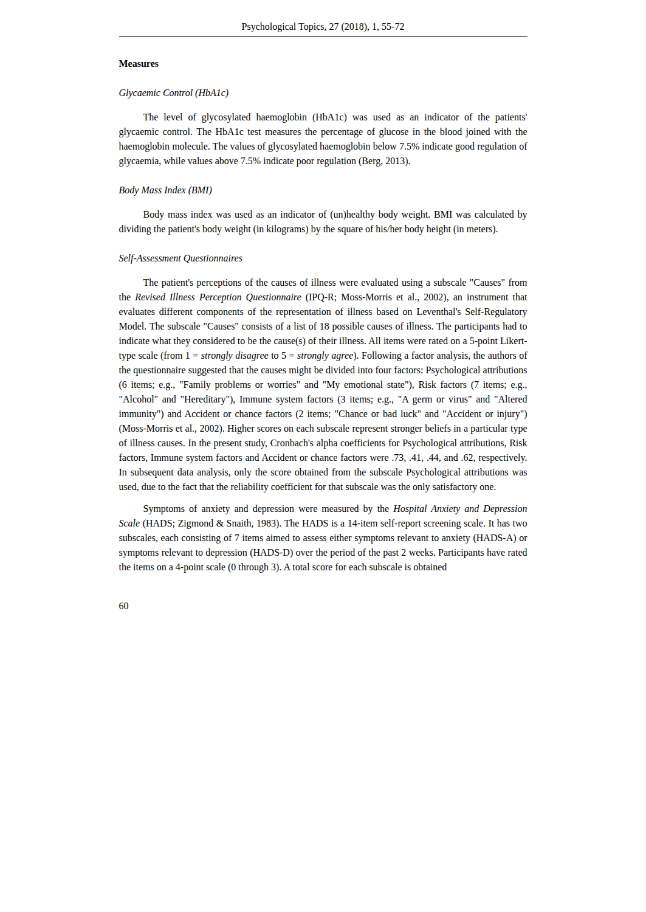Psychological Topics, 27 (2018), 1, 55-72
Measures
Glycaemic Control (HbA1c)
The level of glycosylated haemoglobin (HbA1c) was used as an indicator of the patients' glycaemic control. The HbA1c test measures the percentage of glucose in the blood joined with the haemoglobin molecule. The values of glycosylated haemoglobin below 7.5% indicate good regulation of glycaemia, while values above 7.5% indicate poor regulation (Berg, 2013).
Body Mass Index (BMI)
Body mass index was used as an indicator of (un)healthy body weight. BMI was calculated by dividing the patient's body weight (in kilograms) by the square of his/her body height (in meters).
Self-Assessment Questionnaires
The patient's perceptions of the causes of illness were evaluated using a subscale "Causes" from the Revised Illness Perception Questionnaire (IPQ-R; Moss-Morris et al., 2002), an instrument that evaluates different components of the representation of illness based on Leventhal's Self-Regulatory Model. The subscale "Causes" consists of a list of 18 possible causes of illness. The participants had to indicate what they considered to be the cause(s) of their illness. All items were rated on a 5-point Likert-type scale (from 1 = strongly disagree to 5 = strongly agree). Following a factor analysis, the authors of the questionnaire suggested that the causes might be divided into four factors: Psychological attributions (6 items; e.g., "Family problems or worries" and "My emotional state"), Risk factors (7 items; e.g., "Alcohol" and "Hereditary"), Immune system factors (3 items; e.g., "A germ or virus" and "Altered immunity") and Accident or chance factors (2 items; "Chance or bad luck" and "Accident or injury") (Moss-Morris et al., 2002). Higher scores on each subscale represent stronger beliefs in a particular type of illness causes. In the present study, Cronbach's alpha coefficients for Psychological attributions, Risk factors, Immune system factors and Accident or chance factors were .73, .41, .44, and .62, respectively. In subsequent data analysis, only the score obtained from the subscale Psychological attributions was used, due to the fact that the reliability coefficient for that subscale was the only satisfactory one.
Symptoms of anxiety and depression were measured by the Hospital Anxiety and Depression Scale (HADS; Zigmond & Snaith, 1983). The HADS is a 14-item self-report screening scale. It has two subscales, each consisting of 7 items aimed to assess either symptoms relevant to anxiety (HADS-A) or symptoms relevant to depression (HADS-D) over the period of the past 2 weeks. Participants have rated the items on a 4-point scale (0 through 3). A total score for each subscale is obtained
60